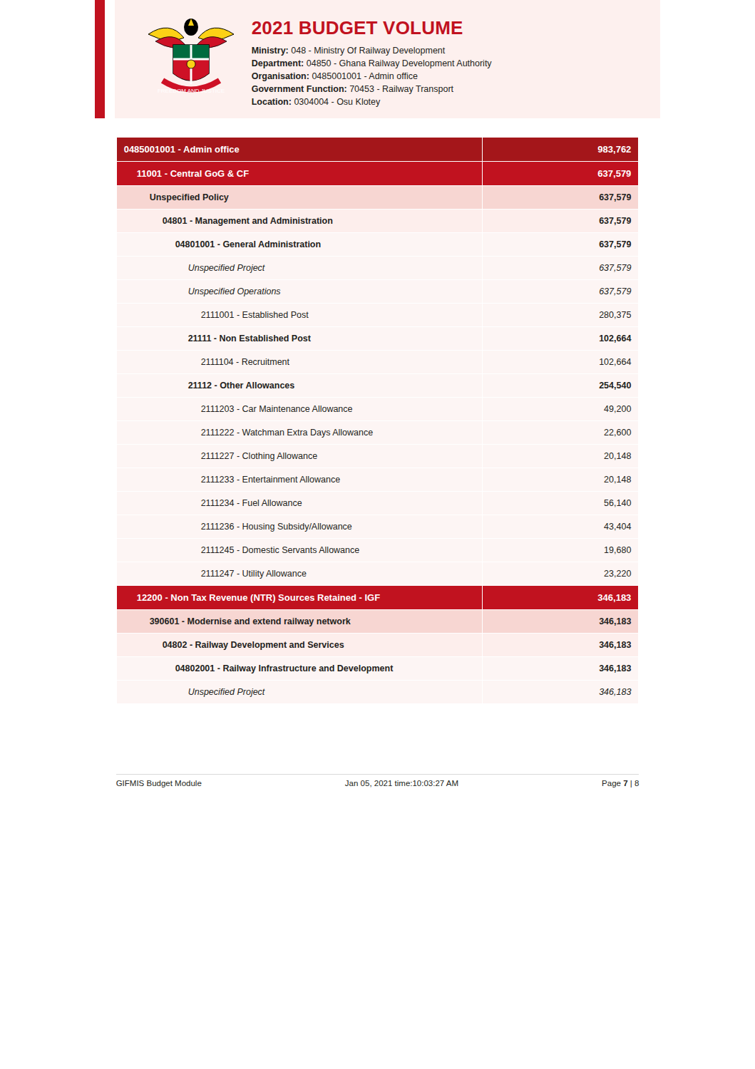2021 BUDGET VOLUME
Ministry: 048 - Ministry Of Railway Development
Department: 04850 - Ghana Railway Development Authority
Organisation: 0485001001 - Admin office
Government Function: 70453 - Railway Transport
Location: 0304004 - Osu Klotey
| 0485001001 - Admin office | 983,762 |
| 11001 - Central GoG & CF | 637,579 |
| Unspecified Policy | 637,579 |
| 04801 - Management and Administration | 637,579 |
| 04801001 - General Administration | 637,579 |
| Unspecified Project | 637,579 |
| Unspecified Operations | 637,579 |
| 2111001 - Established Post | 280,375 |
| 21111 - Non Established Post | 102,664 |
| 2111104 - Recruitment | 102,664 |
| 21112 - Other Allowances | 254,540 |
| 2111203 - Car Maintenance Allowance | 49,200 |
| 2111222 - Watchman Extra Days Allowance | 22,600 |
| 2111227 - Clothing Allowance | 20,148 |
| 2111233 - Entertainment Allowance | 20,148 |
| 2111234 - Fuel Allowance | 56,140 |
| 2111236 - Housing Subsidy/Allowance | 43,404 |
| 2111245 - Domestic Servants Allowance | 19,680 |
| 2111247 - Utility Allowance | 23,220 |
| 12200 - Non Tax Revenue (NTR) Sources Retained - IGF | 346,183 |
| 390601 - Modernise and extend railway network | 346,183 |
| 04802 - Railway Development and Services | 346,183 |
| 04802001 - Railway Infrastructure and Development | 346,183 |
| Unspecified Project | 346,183 |
GIFMIS Budget Module
Jan 05, 2021 time:10:03:27 AM
Page 7 | 8